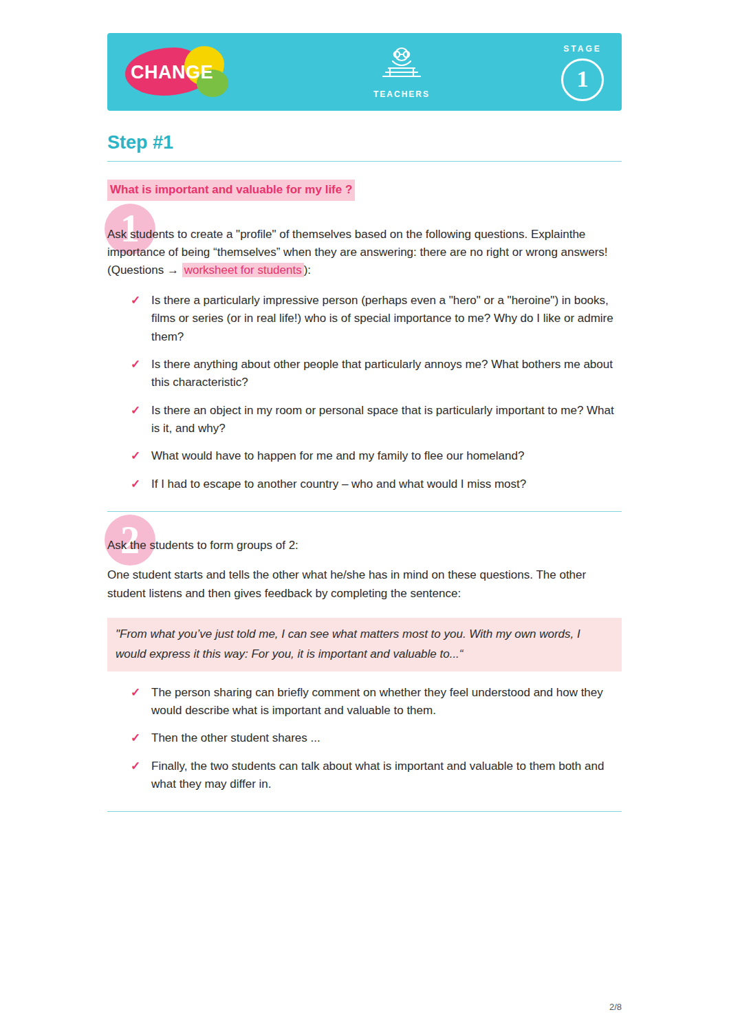change
TEACHERS
STAGE
1
Step #1
What is important and valuable for my life ?
1
Ask students to create a "profile" of themselves based on the following questions. Explainthe importance of being “themselves” when they are answering: there are no right or wrong answers! (Questions → worksheet for students):
Is there a particularly impressive person (perhaps even a "hero" or a "heroine") in books, films or series (or in real life!) who is of special importance to me? Why do I like or admire them?
Is there anything about other people that particularly annoys me? What bothers me about this characteristic?
Is there an object in my room or personal space that is particularly important to me? What is it, and why?
What would have to happen for me and my family to flee our homeland?
If I had to escape to another country – who and what would I miss most?
2
Ask the students to form groups of 2:
One student starts and tells the other what he/she has in mind on these questions. The other student listens and then gives feedback by completing the sentence:
"From what you’ve just told me, I can see what matters most to you. With my own words, I would express it this way: For you, it is important and valuable to...“
The person sharing can briefly comment on whether they feel understood and how they would describe what is important and valuable to them.
Then the other student shares ...
Finally, the two students can talk about what is important and valuable to them both and what they may differ in.
2/8